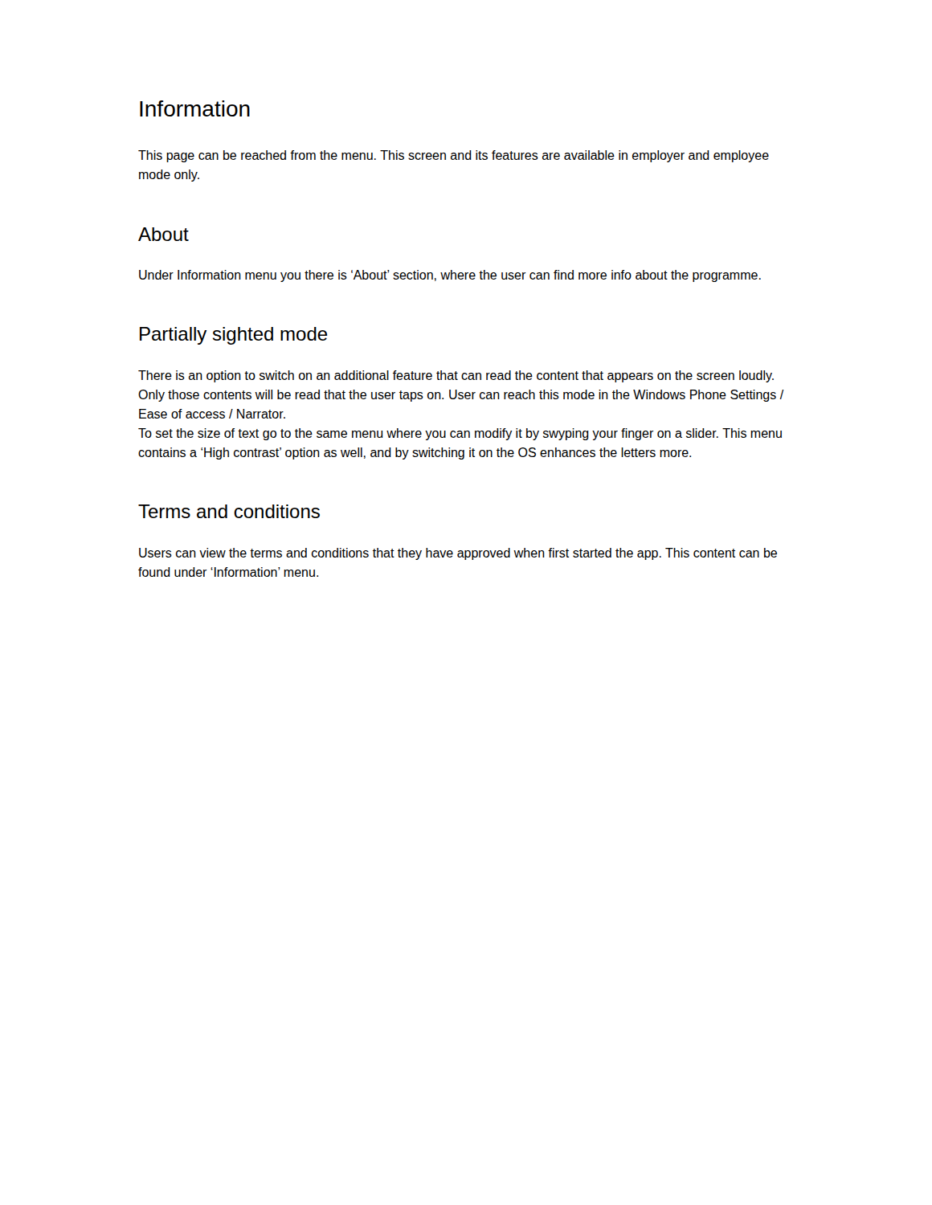Information
This page can be reached from the menu. This screen and its features are available in employer and employee mode only.
About
Under Information menu you there is ‘About’ section, where the user can find more info about the programme.
Partially sighted mode
There is an option to switch on an additional feature that can read the content that appears on the screen loudly. Only those contents will be read that the user taps on. User can reach this mode in the Windows Phone Settings / Ease of access / Narrator.
To set the size of text go to the same menu where you can modify it by swyping your finger on a slider. This menu contains a ‘High contrast’ option as well, and by switching it on the OS enhances the letters more.
Terms and conditions
Users can view the terms and conditions that they have approved when first started the app. This content can be found under ‘Information’ menu.